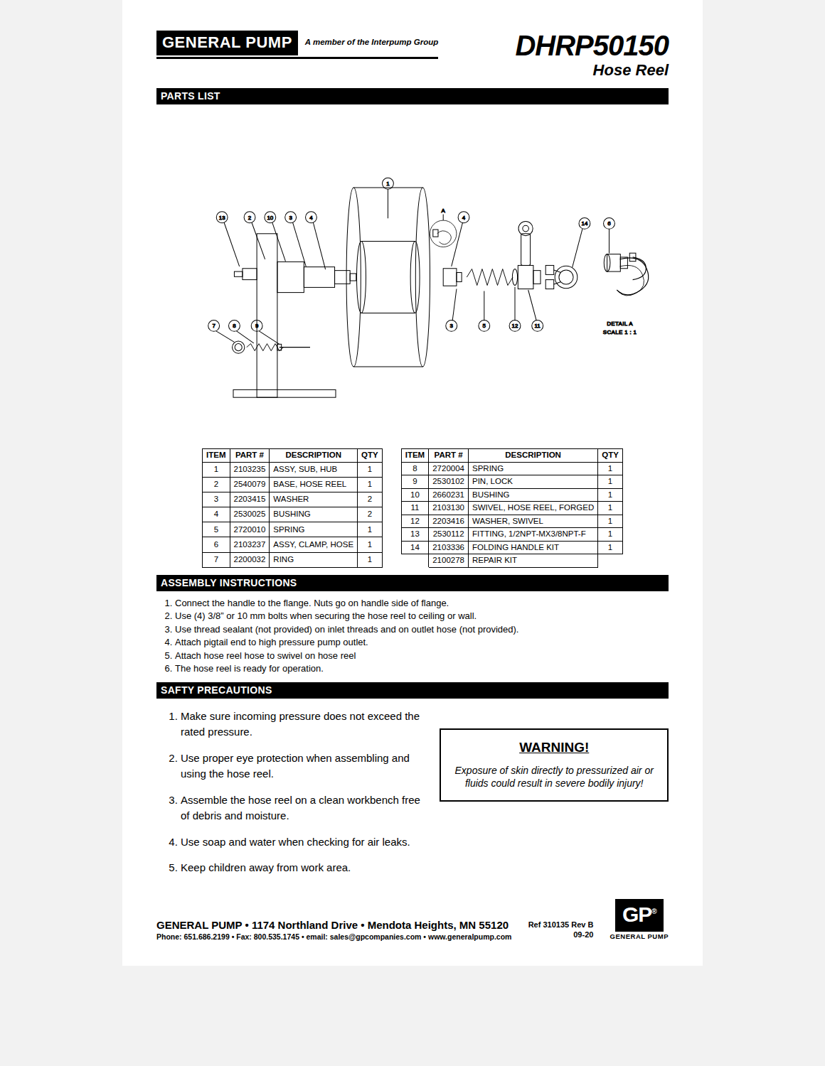GENERAL PUMP A member of the Interpump Group
DHRP50150
Hose Reel
PARTS LIST
A DETAIL A SCALE 1 : 1 1 13 2 10 3 4 7 8 9 4 3 5 12 11 14 6
| ITEM | PART # | DESCRIPTION | QTY |
| --- | --- | --- | --- |
| 1 | 2103235 | ASSY, SUB, HUB | 1 |
| 2 | 2540079 | BASE, HOSE REEL | 1 |
| 3 | 2203415 | WASHER | 2 |
| 4 | 2530025 | BUSHING | 2 |
| 5 | 2720010 | SPRING | 1 |
| 6 | 2103237 | ASSY, CLAMP, HOSE | 1 |
| 7 | 2200032 | RING | 1 |
| ITEM | PART # | DESCRIPTION | QTY |
| --- | --- | --- | --- |
| 8 | 2720004 | SPRING | 1 |
| 9 | 2530102 | PIN, LOCK | 1 |
| 10 | 2660231 | BUSHING | 1 |
| 11 | 2103130 | SWIVEL, HOSE REEL, FORGED | 1 |
| 12 | 2203416 | WASHER, SWIVEL | 1 |
| 13 | 2530112 | FITTING, 1/2NPT-MX3/8NPT-F | 1 |
| 14 | 2103336 | FOLDING HANDLE KIT | 1 |
| | 2100278 | REPAIR KIT | |
ASSEMBLY INSTRUCTIONS
Connect the handle to the flange. Nuts go on handle side of flange.
Use (4) 3/8” or 10 mm bolts when securing the hose reel to ceiling or wall.
Use thread sealant (not provided) on inlet threads and on outlet hose (not provided).
Attach pigtail end to high pressure pump outlet.
Attach hose reel hose to swivel on hose reel
The hose reel is ready for operation.
SAFTY PRECAUTIONS
Make sure incoming pressure does not exceed the rated pressure.
Use proper eye protection when assembling and using the hose reel.
Assemble the hose reel on a clean workbench free of debris and moisture.
Use soap and water when checking for air leaks.
Keep children away from work area.
WARNING!
Exposure of skin directly to pressurized air or fluids could result in severe bodily injury!
GENERAL PUMP • 1174 Northland Drive • Mendota Heights, MN 55120
Phone: 651.686.2199 • Fax: 800.535.1745 • email: sales@gpcompanies.com • www.generalpump.com
Ref 310135 Rev B
09-20
GP®
GENERAL PUMP